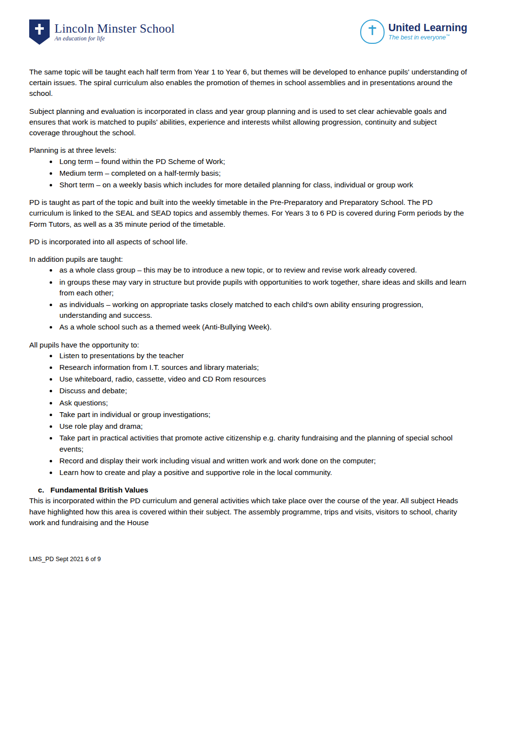Lincoln Minster School
An education for life
United Learning
The best in everyone™
The same topic will be taught each half term from Year 1 to Year 6, but themes will be developed to enhance pupils' understanding of certain issues. The spiral curriculum also enables the promotion of themes in school assemblies and in presentations around the school.
Subject planning and evaluation is incorporated in class and year group planning and is used to set clear achievable goals and ensures that work is matched to pupils' abilities, experience and interests whilst allowing progression, continuity and subject coverage throughout the school.
Planning is at three levels:
Long term – found within the PD Scheme of Work;
Medium term – completed on a half-termly basis;
Short term – on a weekly basis which includes for more detailed planning for class, individual or group work
PD is taught as part of the topic and built into the weekly timetable in the Pre-Preparatory and Preparatory School. The PD curriculum is linked to the SEAL and SEAD topics and assembly themes. For Years 3 to 6 PD is covered during Form periods by the Form Tutors, as well as a 35 minute period of the timetable.
PD is incorporated into all aspects of school life.
In addition pupils are taught:
as a whole class group – this may be to introduce a new topic, or to review and revise work already covered.
in groups these may vary in structure but provide pupils with opportunities to work together, share ideas and skills and learn from each other;
as individuals – working on appropriate tasks closely matched to each child's own ability ensuring progression, understanding and success.
As a whole school such as a themed week (Anti-Bullying Week).
All pupils have the opportunity to:
Listen to presentations by the teacher
Research information from I.T. sources and library materials;
Use whiteboard, radio, cassette, video and CD Rom resources
Discuss and debate;
Ask questions;
Take part in individual or group investigations;
Use role play and drama;
Take part in practical activities that promote active citizenship e.g. charity fundraising and the planning of special school events;
Record and display their work including visual and written work and work done on the computer;
Learn how to create and play a positive and supportive role in the local community.
c. Fundamental British Values
This is incorporated within the PD curriculum and general activities which take place over the course of the year. All subject Heads have highlighted how this area is covered within their subject. The assembly programme, trips and visits, visitors to school, charity work and fundraising and the House
LMS_PD Sept 2021 6 of 9